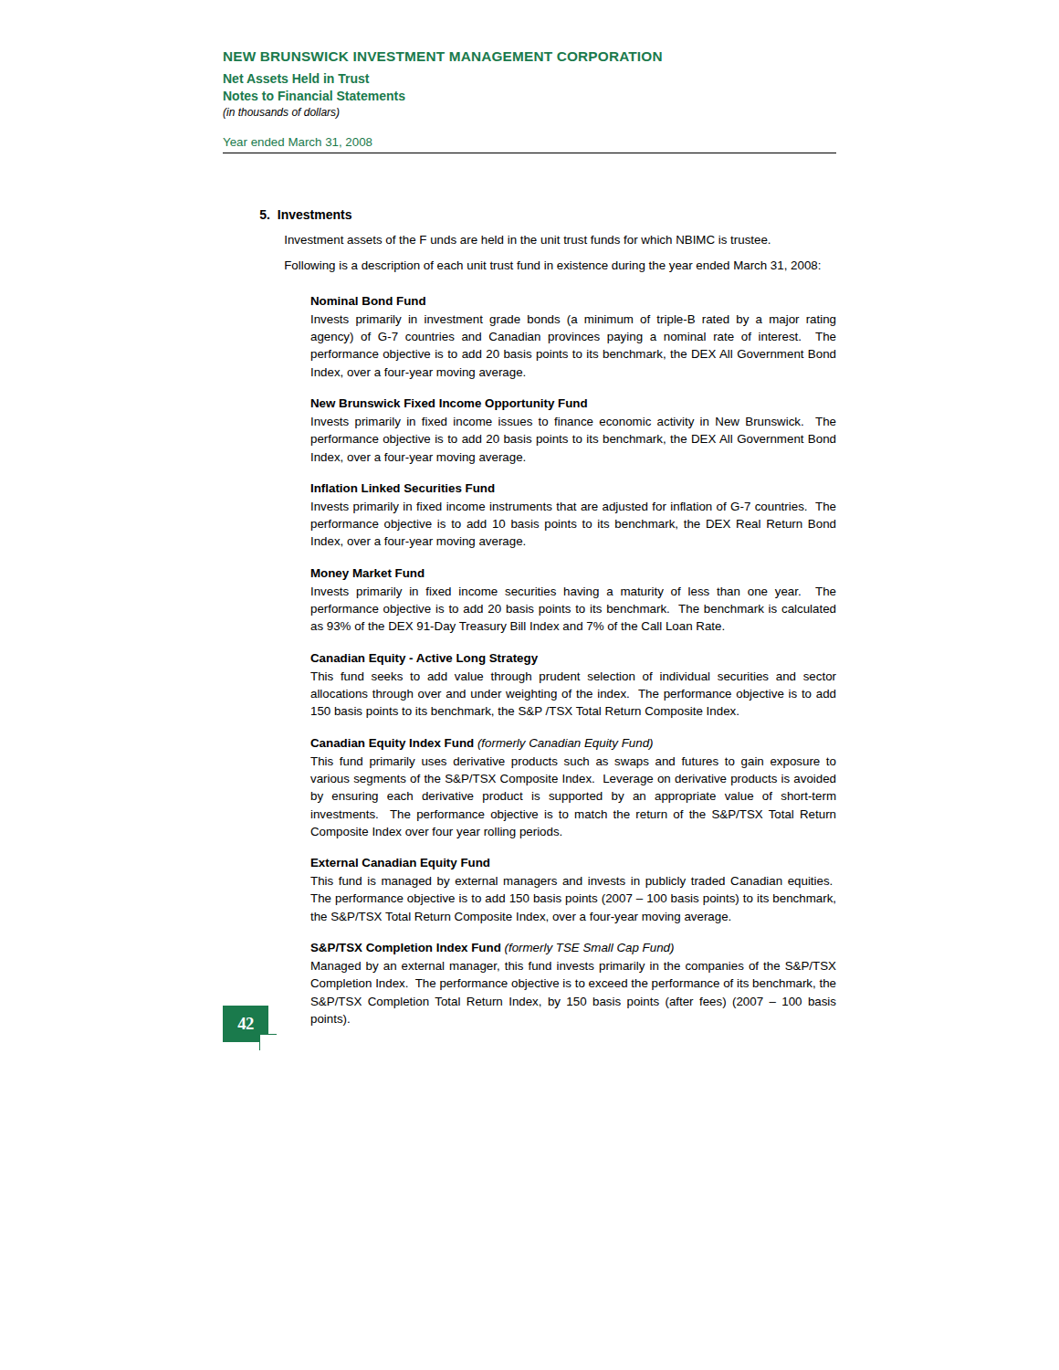New Brunswick Investment Management Corporation
Net Assets Held in Trust
Notes to Financial Statements
(in thousands of dollars)
Year ended March 31, 2008
5. Investments
Investment assets of the F unds are held in the unit trust funds for which NBIMC is trustee.
Following is a description of each unit trust fund in existence during the year ended March 31, 2008:
Nominal Bond Fund
Invests primarily in investment grade bonds (a minimum of triple-B rated by a major rating agency) of G-7 countries and Canadian provinces paying a nominal rate of interest. The performance objective is to add 20 basis points to its benchmark, the DEX All Government Bond Index, over a four-year moving average.
New Brunswick Fixed Income Opportunity Fund
Invests primarily in fixed income issues to finance economic activity in New Brunswick. The performance objective is to add 20 basis points to its benchmark, the DEX All Government Bond Index, over a four-year moving average.
Inflation Linked Securities Fund
Invests primarily in fixed income instruments that are adjusted for inflation of G-7 countries. The performance objective is to add 10 basis points to its benchmark, the DEX Real Return Bond Index, over a four-year moving average.
Money Market Fund
Invests primarily in fixed income securities having a maturity of less than one year. The performance objective is to add 20 basis points to its benchmark. The benchmark is calculated as 93% of the DEX 91-Day Treasury Bill Index and 7% of the Call Loan Rate.
Canadian Equity - Active Long Strategy
This fund seeks to add value through prudent selection of individual securities and sector allocations through over and under weighting of the index. The performance objective is to add 150 basis points to its benchmark, the S&P /TSX Total Return Composite Index.
Canadian Equity Index Fund (formerly Canadian Equity Fund)
This fund primarily uses derivative products such as swaps and futures to gain exposure to various segments of the S&P/TSX Composite Index. Leverage on derivative products is avoided by ensuring each derivative product is supported by an appropriate value of short-term investments. The performance objective is to match the return of the S&P/TSX Total Return Composite Index over four year rolling periods.
External Canadian Equity Fund
This fund is managed by external managers and invests in publicly traded Canadian equities. The performance objective is to add 150 basis points (2007 – 100 basis points) to its benchmark, the S&P/TSX Total Return Composite Index, over a four-year moving average.
S&P/TSX Completion Index Fund (formerly TSE Small Cap Fund)
Managed by an external manager, this fund invests primarily in the companies of the S&P/TSX Completion Index. The performance objective is to exceed the performance of its benchmark, the S&P/TSX Completion Total Return Index, by 150 basis points (after fees) (2007 – 100 basis points).
42